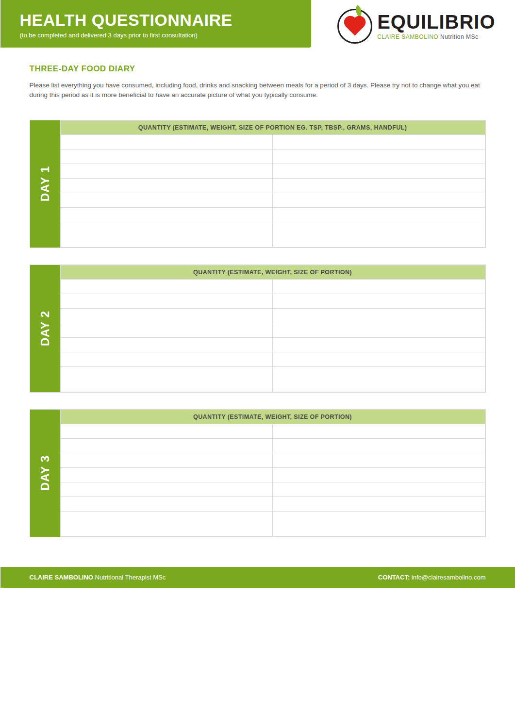HEALTH QUESTIONNAIRE
(to be completed and delivered 3 days prior to first consultation)
EQUILIBRIO
CLAIRE SAMBOLINO Nutrition MSc
THREE-DAY FOOD DIARY
Please list everything you have consumed, including food, drinks and snacking between meals for a period of 3 days. Please try not to change what you eat during this period as it is more beneficial to have an accurate picture of what you typically consume.
DAY 1
| QUANTITY (ESTIMATE, WEIGHT, SIZE OF PORTION EG. TSP, TBSP., GRAMS, HANDFUL) |
| --- |
DAY 2
| QUANTITY (ESTIMATE, WEIGHT, SIZE OF PORTION) |
| --- |
DAY 3
| QUANTITY (ESTIMATE, WEIGHT, SIZE OF PORTION) |
| --- |
CLAIRE SAMBOLINO Nutritional Therapist MSc
CONTACT: info@clairesambolino.com